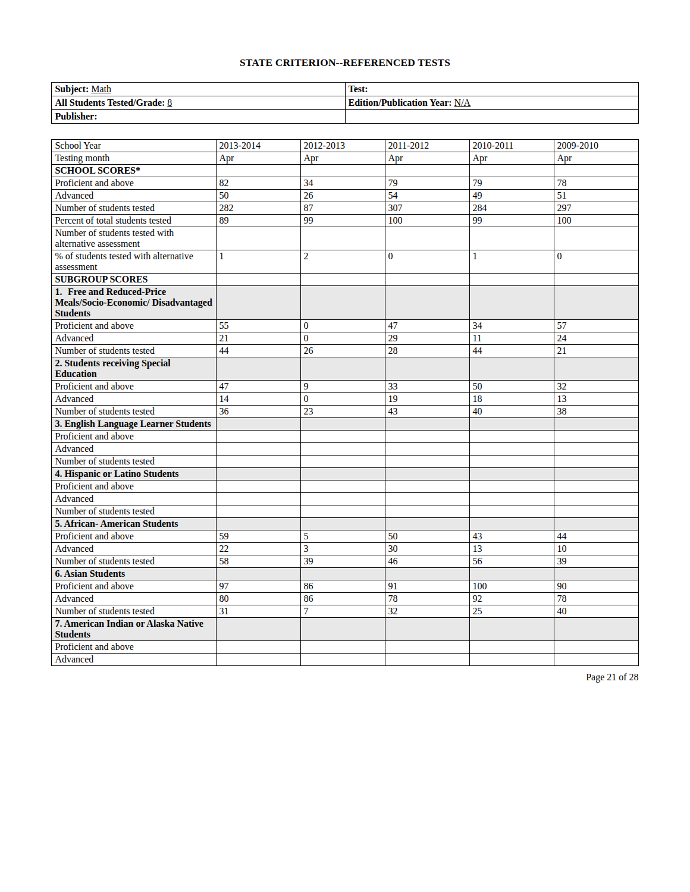STATE CRITERION--REFERENCED TESTS
| Subject: Math | Test: |
| All Students Tested/Grade: 8 | Edition/Publication Year: N/A |
| Publisher: | |
| School Year | 2013-2014 | 2012-2013 | 2011-2012 | 2010-2011 | 2009-2010 |
| Testing month | Apr | Apr | Apr | Apr | Apr |
| SCHOOL SCORES* | | | | | |
| Proficient and above | 82 | 34 | 79 | 79 | 78 |
| Advanced | 50 | 26 | 54 | 49 | 51 |
| Number of students tested | 282 | 87 | 307 | 284 | 297 |
| Percent of total students tested | 89 | 99 | 100 | 99 | 100 |
| Number of students tested with alternative assessment | | | | | |
| % of students tested with alternative assessment | 1 | 2 | 0 | 1 | 0 |
| SUBGROUP SCORES | | | | | |
| 1. Free and Reduced-Price Meals/Socio-Economic/ Disadvantaged Students | | | | | |
| Proficient and above | 55 | 0 | 47 | 34 | 57 |
| Advanced | 21 | 0 | 29 | 11 | 24 |
| Number of students tested | 44 | 26 | 28 | 44 | 21 |
| 2. Students receiving Special Education | | | | | |
| Proficient and above | 47 | 9 | 33 | 50 | 32 |
| Advanced | 14 | 0 | 19 | 18 | 13 |
| Number of students tested | 36 | 23 | 43 | 40 | 38 |
| 3. English Language Learner Students | | | | | |
| Proficient and above | | | | | |
| Advanced | | | | | |
| Number of students tested | | | | | |
| 4. Hispanic or Latino Students | | | | | |
| Proficient and above | | | | | |
| Advanced | | | | | |
| Number of students tested | | | | | |
| 5. African- American Students | | | | | |
| Proficient and above | 59 | 5 | 50 | 43 | 44 |
| Advanced | 22 | 3 | 30 | 13 | 10 |
| Number of students tested | 58 | 39 | 46 | 56 | 39 |
| 6. Asian Students | | | | | |
| Proficient and above | 97 | 86 | 91 | 100 | 90 |
| Advanced | 80 | 86 | 78 | 92 | 78 |
| Number of students tested | 31 | 7 | 32 | 25 | 40 |
| 7. American Indian or Alaska Native Students | | | | | |
| Proficient and above | | | | | |
| Advanced | | | | | |
Page 21 of 28